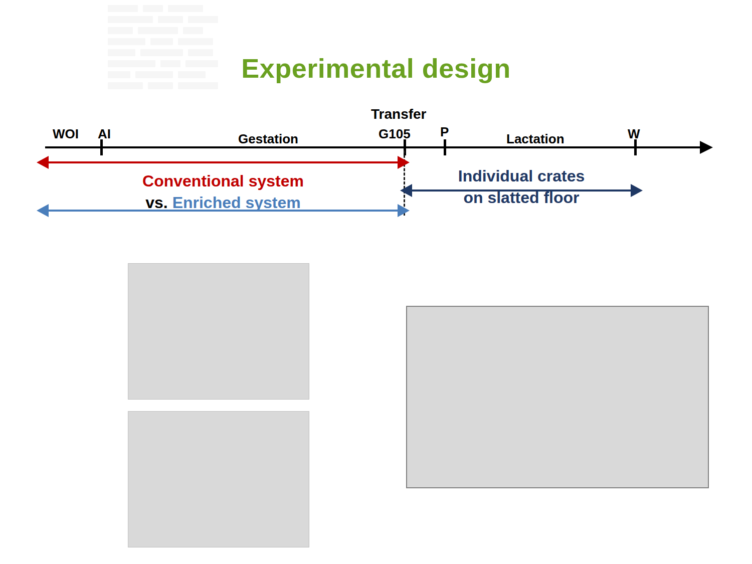Experimental design
Transfer
WOI
AI
Gestation
G105
P
Lactation
W
Conventional system
vs. Enriched system
Individual crates
on slatted floor